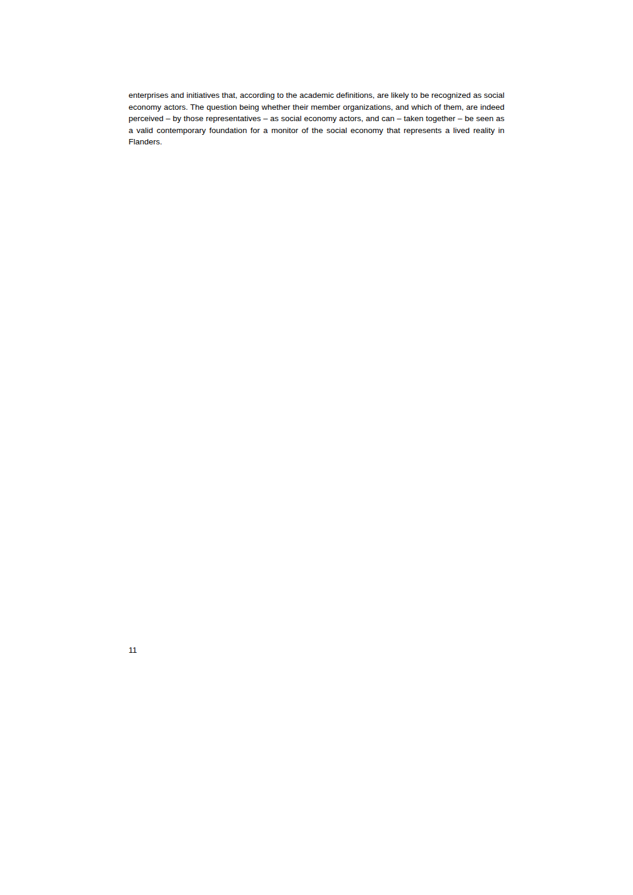enterprises and initiatives that, according to the academic definitions, are likely to be recognized as social economy actors. The question being whether their member organizations, and which of them, are indeed perceived – by those representatives – as social economy actors, and can – taken together – be seen as a valid contemporary foundation for a monitor of the social economy that represents a lived reality in Flanders.
11